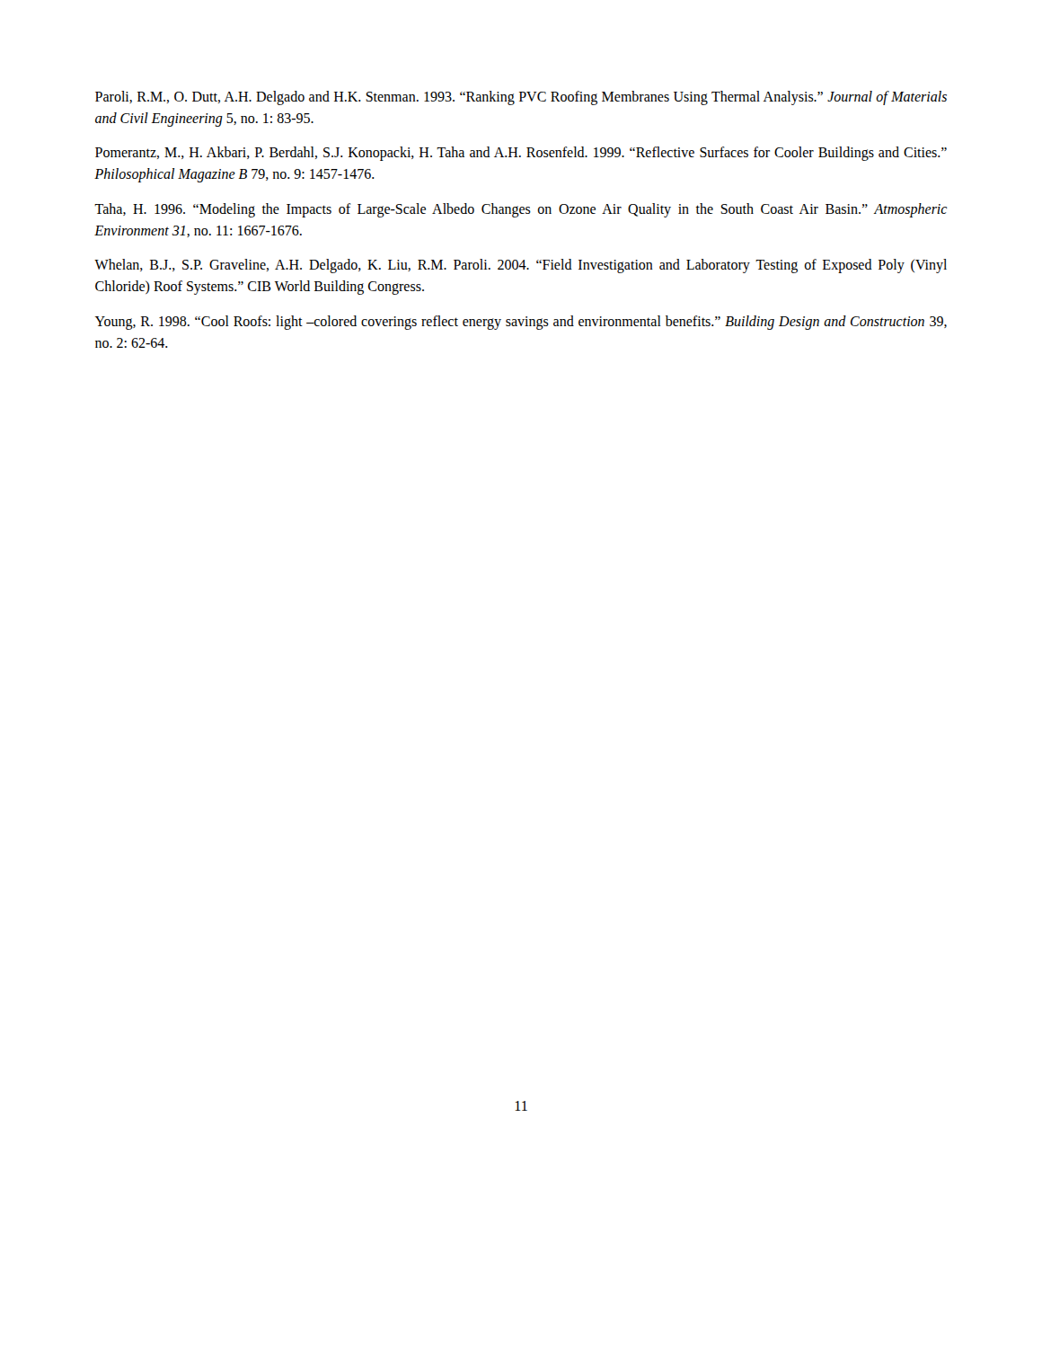Paroli, R.M., O. Dutt, A.H. Delgado and H.K. Stenman. 1993. “Ranking PVC Roofing Membranes Using Thermal Analysis.” Journal of Materials and Civil Engineering 5, no. 1: 83-95.
Pomerantz, M., H. Akbari, P. Berdahl, S.J. Konopacki, H. Taha and A.H. Rosenfeld. 1999. “Reflective Surfaces for Cooler Buildings and Cities.” Philosophical Magazine B 79, no. 9: 1457-1476.
Taha, H. 1996. “Modeling the Impacts of Large-Scale Albedo Changes on Ozone Air Quality in the South Coast Air Basin.” Atmospheric Environment 31, no. 11: 1667-1676.
Whelan, B.J., S.P. Graveline, A.H. Delgado, K. Liu, R.M. Paroli. 2004. “Field Investigation and Laboratory Testing of Exposed Poly (Vinyl Chloride) Roof Systems.” CIB World Building Congress.
Young, R. 1998. “Cool Roofs: light –colored coverings reflect energy savings and environmental benefits.” Building Design and Construction 39, no. 2: 62-64.
11